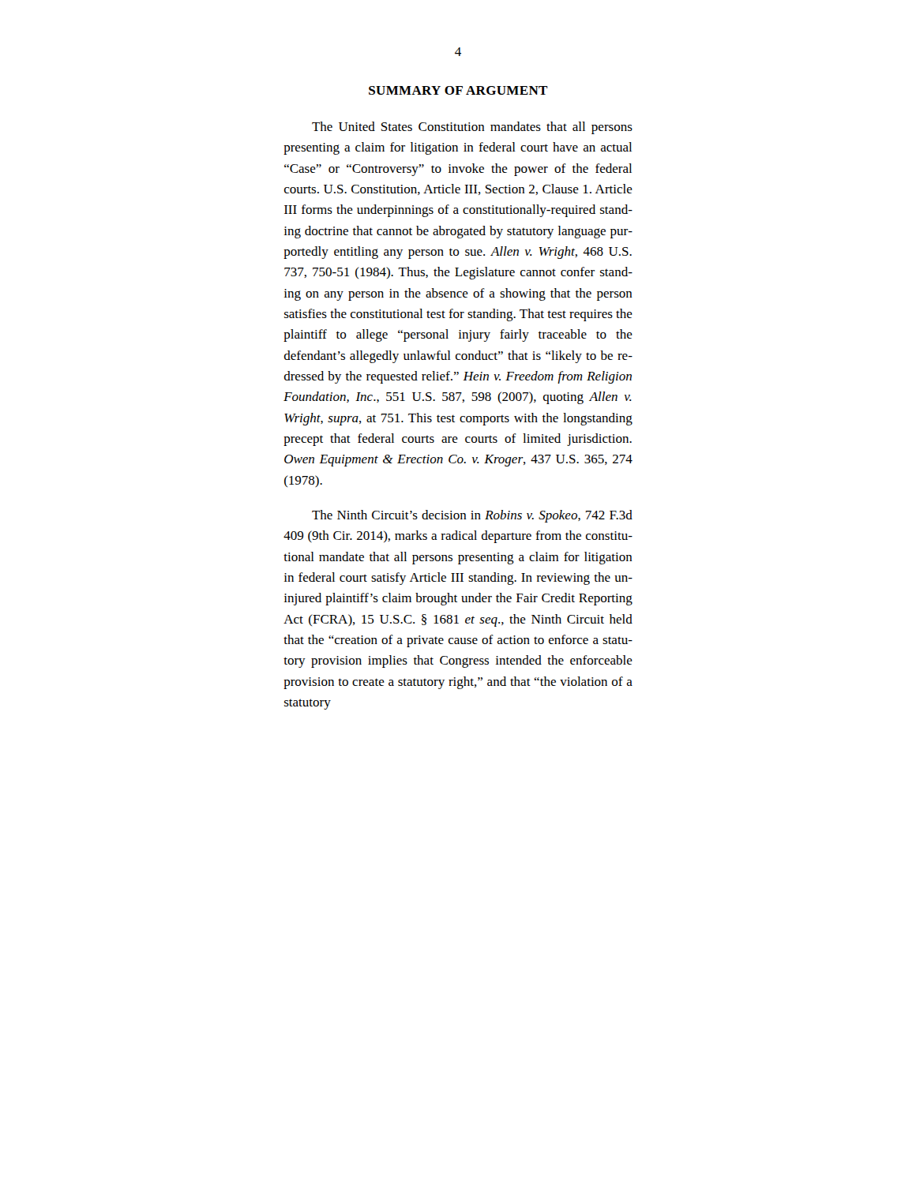4
SUMMARY OF ARGUMENT
The United States Constitution mandates that all persons presenting a claim for litigation in federal court have an actual “Case” or “Controversy” to invoke the power of the federal courts. U.S. Constitution, Article III, Section 2, Clause 1. Article III forms the underpinnings of a constitutionally-required standing doctrine that cannot be abrogated by statutory language purportedly entitling any person to sue. Allen v. Wright, 468 U.S. 737, 750-51 (1984). Thus, the Legislature cannot confer standing on any person in the absence of a showing that the person satisfies the constitutional test for standing. That test requires the plaintiff to allege “personal injury fairly traceable to the defendant’s allegedly unlawful conduct” that is “likely to be redressed by the requested relief.” Hein v. Freedom from Religion Foundation, Inc., 551 U.S. 587, 598 (2007), quoting Allen v. Wright, supra, at 751. This test comports with the longstanding precept that federal courts are courts of limited jurisdiction. Owen Equipment & Erection Co. v. Kroger, 437 U.S. 365, 274 (1978).
The Ninth Circuit’s decision in Robins v. Spokeo, 742 F.3d 409 (9th Cir. 2014), marks a radical departure from the constitutional mandate that all persons presenting a claim for litigation in federal court satisfy Article III standing. In reviewing the uninjured plaintiff’s claim brought under the Fair Credit Reporting Act (FCRA), 15 U.S.C. § 1681 et seq., the Ninth Circuit held that the “creation of a private cause of action to enforce a statutory provision implies that Congress intended the enforceable provision to create a statutory right,” and that “the violation of a statutory